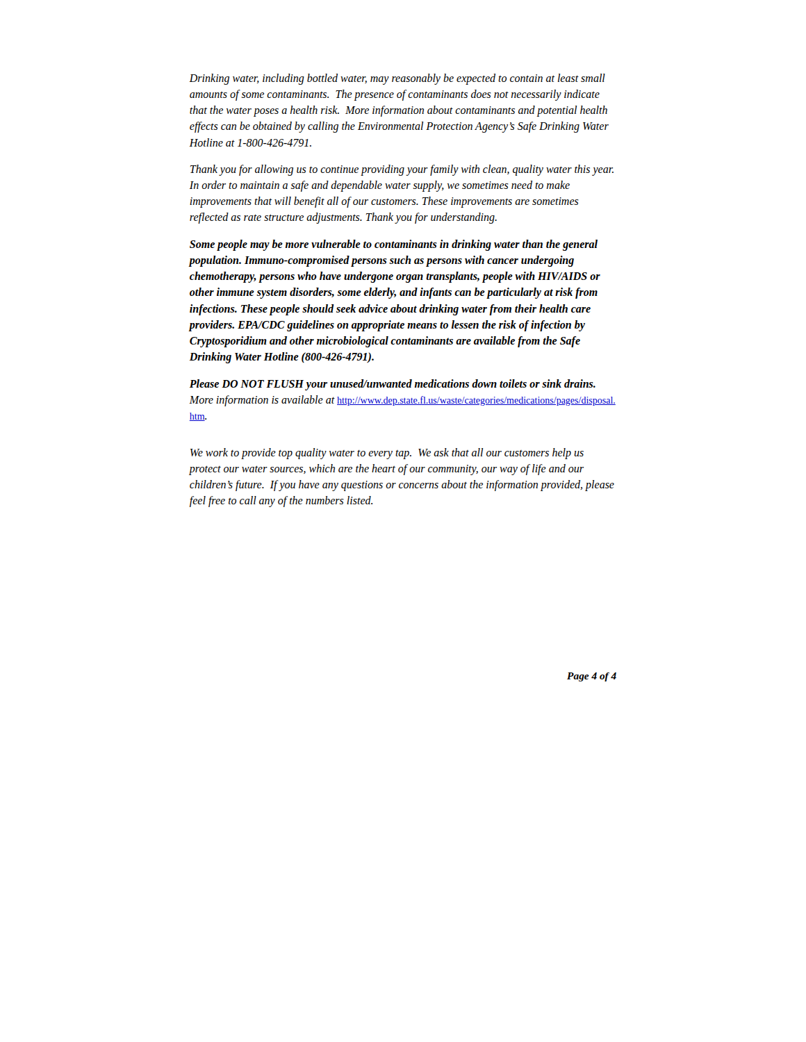Drinking water, including bottled water, may reasonably be expected to contain at least small amounts of some contaminants. The presence of contaminants does not necessarily indicate that the water poses a health risk. More information about contaminants and potential health effects can be obtained by calling the Environmental Protection Agency’s Safe Drinking Water Hotline at 1-800-426-4791.
Thank you for allowing us to continue providing your family with clean, quality water this year. In order to maintain a safe and dependable water supply, we sometimes need to make improvements that will benefit all of our customers. These improvements are sometimes reflected as rate structure adjustments. Thank you for understanding.
Some people may be more vulnerable to contaminants in drinking water than the general population. Immuno-compromised persons such as persons with cancer undergoing chemotherapy, persons who have undergone organ transplants, people with HIV/AIDS or other immune system disorders, some elderly, and infants can be particularly at risk from infections. These people should seek advice about drinking water from their health care providers. EPA/CDC guidelines on appropriate means to lessen the risk of infection by Cryptosporidium and other microbiological contaminants are available from the Safe Drinking Water Hotline (800-426-4791).
Please DO NOT FLUSH your unused/unwanted medications down toilets or sink drains. More information is available at http://www.dep.state.fl.us/waste/categories/medications/pages/disposal.htm.
We work to provide top quality water to every tap. We ask that all our customers help us protect our water sources, which are the heart of our community, our way of life and our children’s future. If you have any questions or concerns about the information provided, please feel free to call any of the numbers listed.
Page 4 of 4